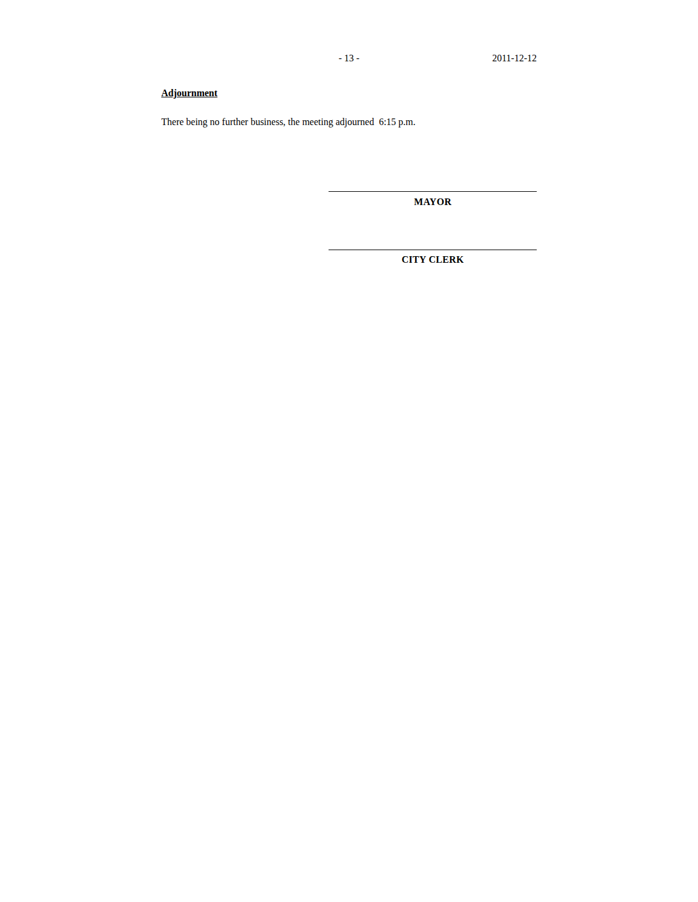- 13 -
2011-12-12
Adjournment
There being no further business, the meeting adjourned 6:15 p.m.
MAYOR
CITY CLERK